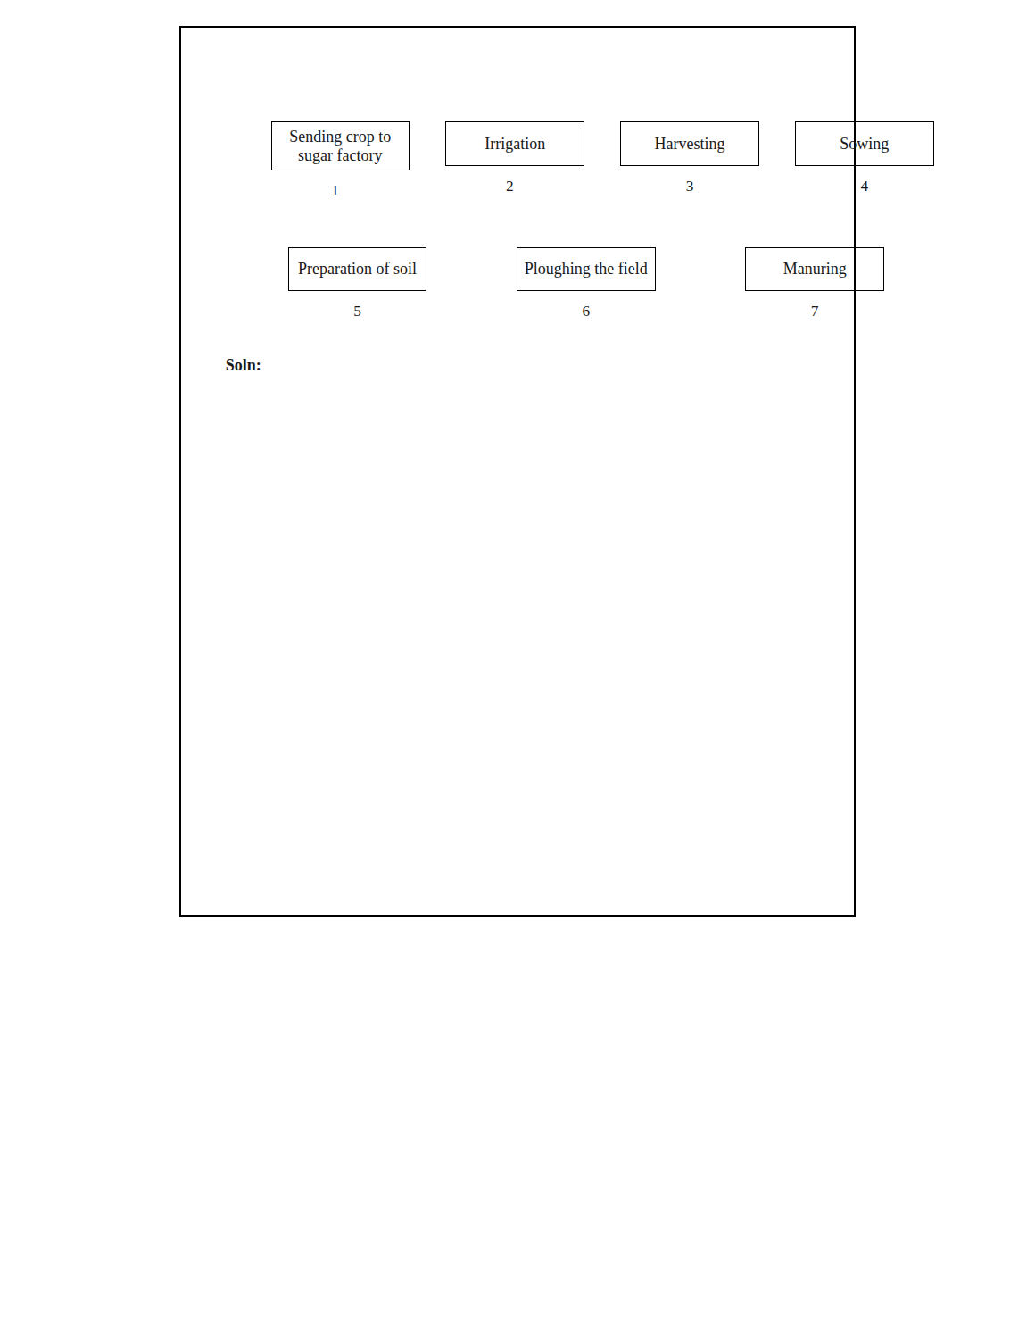Sending crop to sugar factory
1
Irrigation
2
Harvesting
3
Sowing
4
Preparation of soil
5
Ploughing the field
6
Manuring
7
Soln: